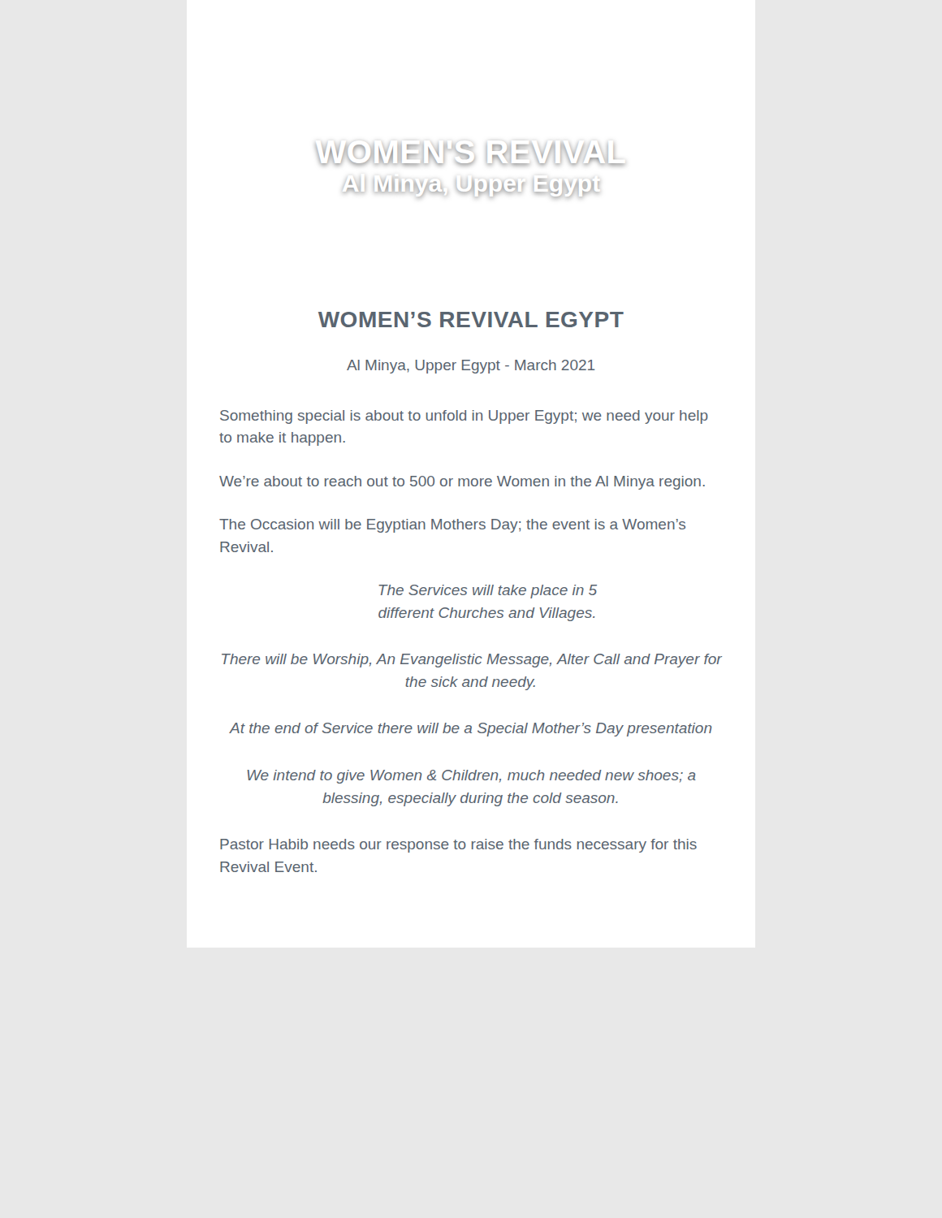WOMEN'S REVIVAL Al Minya, Upper Egypt
WOMEN’S REVIVAL EGYPT
Al Minya, Upper Egypt - March 2021
Something special is about to unfold in Upper Egypt; we need your help to make it happen.
We’re about to reach out to 500 or more Women in the Al Minya region.
The Occasion will be Egyptian Mothers Day; the event is a Women’s Revival.
The Services will take place in 5
different Churches and Villages.
There will be Worship, An Evangelistic Message, Alter Call and Prayer for the sick and needy.
At the end of Service there will be a Special Mother’s Day presentation
We intend to give Women & Children, much needed new shoes; a blessing, especially during the cold season.
Pastor Habib needs our response to raise the funds necessary for this Revival Event.